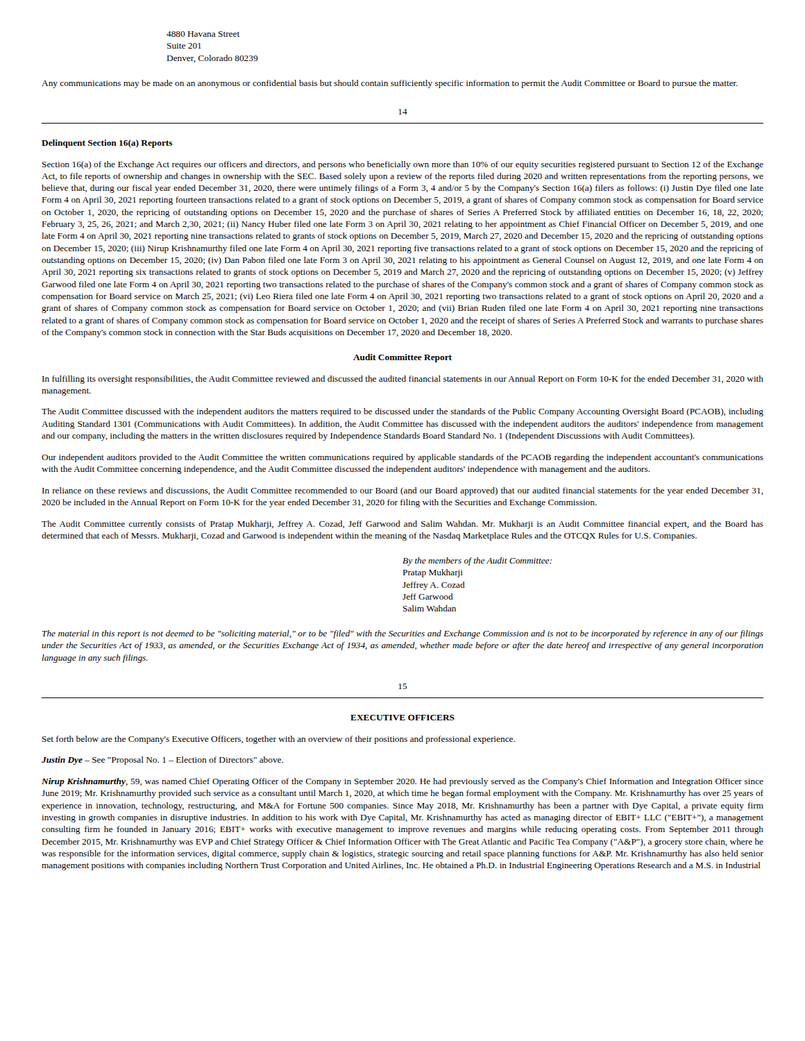4880 Havana Street
Suite 201
Denver, Colorado 80239
Any communications may be made on an anonymous or confidential basis but should contain sufficiently specific information to permit the Audit Committee or Board to pursue the matter.
14
Delinquent Section 16(a) Reports
Section 16(a) of the Exchange Act requires our officers and directors, and persons who beneficially own more than 10% of our equity securities registered pursuant to Section 12 of the Exchange Act, to file reports of ownership and changes in ownership with the SEC. Based solely upon a review of the reports filed during 2020 and written representations from the reporting persons, we believe that, during our fiscal year ended December 31, 2020, there were untimely filings of a Form 3, 4 and/or 5 by the Company's Section 16(a) filers as follows: (i) Justin Dye filed one late Form 4 on April 30, 2021 reporting fourteen transactions related to a grant of stock options on December 5, 2019, a grant of shares of Company common stock as compensation for Board service on October 1, 2020, the repricing of outstanding options on December 15, 2020 and the purchase of shares of Series A Preferred Stock by affiliated entities on December 16, 18, 22, 2020; February 3, 25, 26, 2021; and March 2,30, 2021; (ii) Nancy Huber filed one late Form 3 on April 30, 2021 relating to her appointment as Chief Financial Officer on December 5, 2019, and one late Form 4 on April 30, 2021 reporting nine transactions related to grants of stock options on December 5, 2019, March 27, 2020 and December 15, 2020 and the repricing of outstanding options on December 15, 2020; (iii) Nirup Krishnamurthy filed one late Form 4 on April 30, 2021 reporting five transactions related to a grant of stock options on December 15, 2020 and the repricing of outstanding options on December 15, 2020; (iv) Dan Pabon filed one late Form 3 on April 30, 2021 relating to his appointment as General Counsel on August 12, 2019, and one late Form 4 on April 30, 2021 reporting six transactions related to grants of stock options on December 5, 2019 and March 27, 2020 and the repricing of outstanding options on December 15, 2020; (v) Jeffrey Garwood filed one late Form 4 on April 30, 2021 reporting two transactions related to the purchase of shares of the Company's common stock and a grant of shares of Company common stock as compensation for Board service on March 25, 2021; (vi) Leo Riera filed one late Form 4 on April 30, 2021 reporting two transactions related to a grant of stock options on April 20, 2020 and a grant of shares of Company common stock as compensation for Board service on October 1, 2020; and (vii) Brian Ruden filed one late Form 4 on April 30, 2021 reporting nine transactions related to a grant of shares of Company common stock as compensation for Board service on October 1, 2020 and the receipt of shares of Series A Preferred Stock and warrants to purchase shares of the Company's common stock in connection with the Star Buds acquisitions on December 17, 2020 and December 18, 2020.
Audit Committee Report
In fulfilling its oversight responsibilities, the Audit Committee reviewed and discussed the audited financial statements in our Annual Report on Form 10-K for the ended December 31, 2020 with management.
The Audit Committee discussed with the independent auditors the matters required to be discussed under the standards of the Public Company Accounting Oversight Board (PCAOB), including Auditing Standard 1301 (Communications with Audit Committees). In addition, the Audit Committee has discussed with the independent auditors the auditors' independence from management and our company, including the matters in the written disclosures required by Independence Standards Board Standard No. 1 (Independent Discussions with Audit Committees).
Our independent auditors provided to the Audit Committee the written communications required by applicable standards of the PCAOB regarding the independent accountant's communications with the Audit Committee concerning independence, and the Audit Committee discussed the independent auditors' independence with management and the auditors.
In reliance on these reviews and discussions, the Audit Committee recommended to our Board (and our Board approved) that our audited financial statements for the year ended December 31, 2020 be included in the Annual Report on Form 10-K for the year ended December 31, 2020 for filing with the Securities and Exchange Commission.
The Audit Committee currently consists of Pratap Mukharji, Jeffrey A. Cozad, Jeff Garwood and Salim Wahdan. Mr. Mukharji is an Audit Committee financial expert, and the Board has determined that each of Messrs. Mukharji, Cozad and Garwood is independent within the meaning of the Nasdaq Marketplace Rules and the OTCQX Rules for U.S. Companies.
By the members of the Audit Committee:
Pratap Mukharji
Jeffrey A. Cozad
Jeff Garwood
Salim Wahdan
The material in this report is not deemed to be "soliciting material," or to be "filed" with the Securities and Exchange Commission and is not to be incorporated by reference in any of our filings under the Securities Act of 1933, as amended, or the Securities Exchange Act of 1934, as amended, whether made before or after the date hereof and irrespective of any general incorporation language in any such filings.
15
EXECUTIVE OFFICERS
Set forth below are the Company's Executive Officers, together with an overview of their positions and professional experience.
Justin Dye – See "Proposal No. 1 – Election of Directors" above.
Nirup Krishnamurthy, 59, was named Chief Operating Officer of the Company in September 2020. He had previously served as the Company's Chief Information and Integration Officer since June 2019; Mr. Krishnamurthy provided such service as a consultant until March 1, 2020, at which time he began formal employment with the Company. Mr. Krishnamurthy has over 25 years of experience in innovation, technology, restructuring, and M&A for Fortune 500 companies. Since May 2018, Mr. Krishnamurthy has been a partner with Dye Capital, a private equity firm investing in growth companies in disruptive industries. In addition to his work with Dye Capital, Mr. Krishnamurthy has acted as managing director of EBIT+ LLC ("EBIT+"), a management consulting firm he founded in January 2016; EBIT+ works with executive management to improve revenues and margins while reducing operating costs. From September 2011 through December 2015, Mr. Krishnamurthy was EVP and Chief Strategy Officer & Chief Information Officer with The Great Atlantic and Pacific Tea Company ("A&P"), a grocery store chain, where he was responsible for the information services, digital commerce, supply chain & logistics, strategic sourcing and retail space planning functions for A&P. Mr. Krishnamurthy has also held senior management positions with companies including Northern Trust Corporation and United Airlines, Inc. He obtained a Ph.D. in Industrial Engineering Operations Research and a M.S. in Industrial